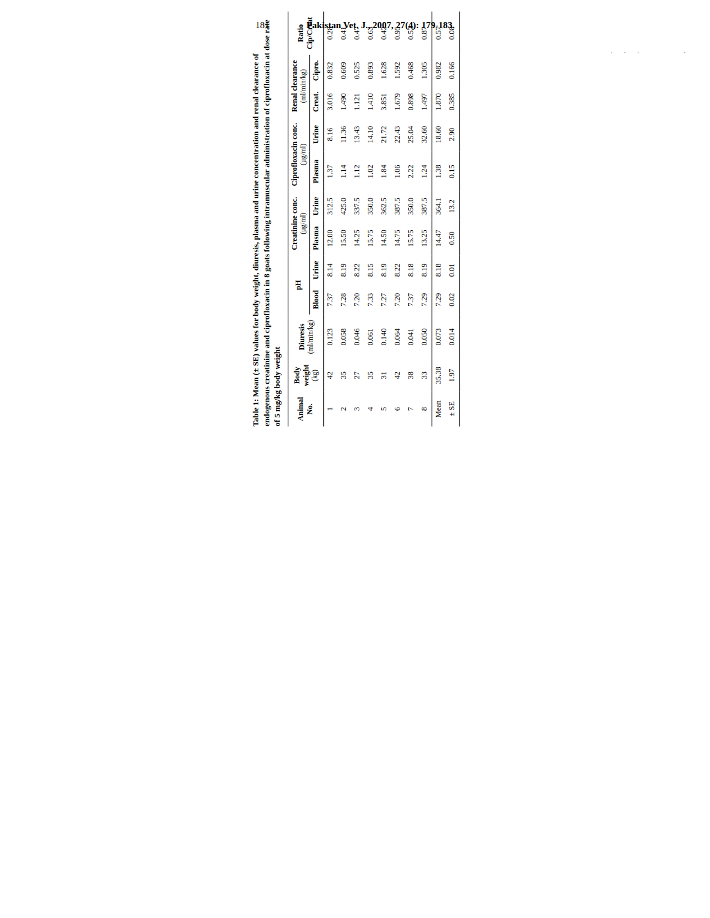181 Pakistan Vet. J., 2007, 27(4): 179-183.
. . . .
Table 1: Mean (± SE) values for body weight, diuresis, plasma and urine concentration and renal clearance of endogenous creatinine and ciprofloxacin in 8 goats following intramuscular administration of ciprofloxacin at dose rate of 5 mg/kg body weight
| Animal No. | Body weight (kg) | Diuresis (ml/min/kg) | pH | Creatinine conc. (µg/ml) | Ciprofloxacin conc. (µg/ml) | Renal clearance (ml/min/kg) | Ratio Cip/Creat |
| --- | --- | --- | --- | --- | --- | --- | --- |
| Blood | Urine | Plasma | Urine | Plasma | Urine | Creat. | Cipro. |
| 1 | 42 | 0.123 | 7.37 | 8.14 | 12.00 | 312.5 | 1.37 | 8.16 | 3.016 | 0.832 | 0.28 |
| 2 | 35 | 0.058 | 7.28 | 8.19 | 15.50 | 425.0 | 1.14 | 11.36 | 1.490 | 0.609 | 0.41 |
| 3 | 27 | 0.046 | 7.20 | 8.22 | 14.25 | 337.5 | 1.12 | 13.43 | 1.121 | 0.525 | 0.47 |
| 4 | 35 | 0.061 | 7.33 | 8.15 | 15.75 | 350.0 | 1.02 | 14.10 | 1.410 | 0.893 | 0.63 |
| 5 | 31 | 0.140 | 7.27 | 8.19 | 14.50 | 362.5 | 1.84 | 21.72 | 3.851 | 1.628 | 0.42 |
| 6 | 42 | 0.064 | 7.20 | 8.22 | 14.75 | 387.5 | 1.06 | 22.43 | 1.679 | 1.592 | 0.95 |
| 7 | 38 | 0.041 | 7.37 | 8.18 | 15.75 | 350.0 | 2.22 | 25.04 | 0.898 | 0.468 | 0.52 |
| 8 | 33 | 0.050 | 7.29 | 8.19 | 13.25 | 387.5 | 1.24 | 32.60 | 1.497 | 1.305 | 0.87 |
| Mean | 35.38 | 0.073 | 7.29 | 8.18 | 14.47 | 364.1 | 1.38 | 18.60 | 1.870 | 0.982 | 0.57 |
| ± SE | 1.97 | 0.014 | 0.02 | 0.01 | 0.50 | 13.2 | 0.15 | 2.90 | 0.385 | 0.166 | 0.08 |